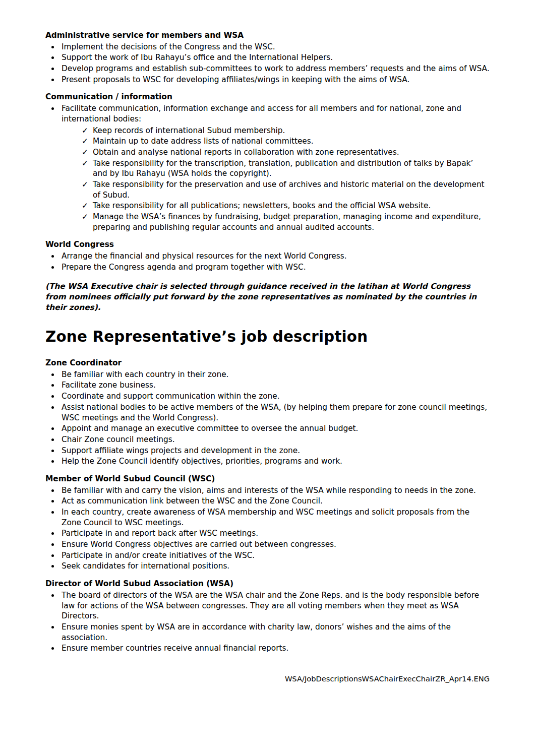Administrative service for members and WSA
Implement the decisions of the Congress and the WSC.
Support the work of Ibu Rahayu’s office and the International Helpers.
Develop programs and establish sub-committees to work to address members’ requests and the aims of WSA.
Present proposals to WSC for developing affiliates/wings in keeping with the aims of WSA.
Communication / information
Facilitate communication, information exchange and access for all members and for national, zone and international bodies:
Keep records of international Subud membership.
Maintain up to date address lists of national committees.
Obtain and analyse national reports in collaboration with zone representatives.
Take responsibility for the transcription, translation, publication and distribution of talks by Bapak’ and by Ibu Rahayu (WSA holds the copyright).
Take responsibility for the preservation and use of archives and historic material on the development of Subud.
Take responsibility for all publications; newsletters, books and the official WSA website.
Manage the WSA’s finances by fundraising, budget preparation, managing income and expenditure, preparing and publishing regular accounts and annual audited accounts.
World Congress
Arrange the financial and physical resources for the next World Congress.
Prepare the Congress agenda and program together with WSC.
(The WSA Executive chair is selected through guidance received in the latihan at World Congress from nominees officially put forward by the zone representatives as nominated by the countries in their zones).
Zone Representative’s job description
Zone Coordinator
Be familiar with each country in their zone.
Facilitate zone business.
Coordinate and support communication within the zone.
Assist national bodies to be active members of the WSA, (by helping them prepare for zone council meetings, WSC meetings and the World Congress).
Appoint and manage an executive committee to oversee the annual budget.
Chair Zone council meetings.
Support affiliate wings projects and development in the zone.
Help the Zone Council identify objectives, priorities, programs and work.
Member of World Subud Council (WSC)
Be familiar with and carry the vision, aims and interests of the WSA while responding to needs in the zone.
Act as communication link between the WSC and the Zone Council.
In each country, create awareness of WSA membership and WSC meetings and solicit proposals from the Zone Council to WSC meetings.
Participate in and report back after WSC meetings.
Ensure World Congress objectives are carried out between congresses.
Participate in and/or create initiatives of the WSC.
Seek candidates for international positions.
Director of World Subud Association (WSA)
The board of directors of the WSA are the WSA chair and the Zone Reps. and is the body responsible before law for actions of the WSA between congresses. They are all voting members when they meet as WSA Directors.
Ensure monies spent by WSA are in accordance with charity law, donors’ wishes and the aims of the association.
Ensure member countries receive annual financial reports.
WSA/JobDescriptionsWSAChairExecChairZR_Apr14.ENG